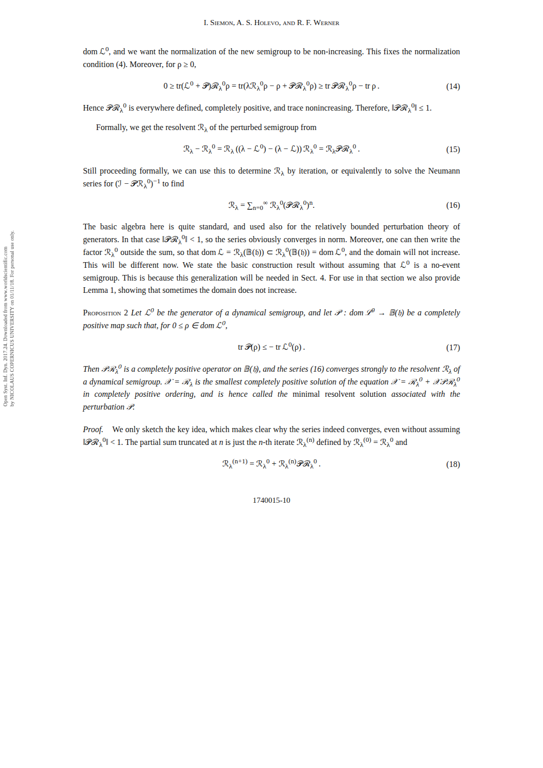Open Syst. Inf. Dyn. 2017.24. Downloaded from www.worldscientific.com
by NICOLAUS COPERNICUS UNIVERSITY on 01/11/18. For personal use only.
I. Siemon, A. S. Holevo, and R. F. Werner
dom ℒ0, and we want the normalization of the new semigroup to be non-increasing. This fixes the normalization condition (4). Moreover, for ρ ≥ 0,
0 ≥ tr(ℒ0 + 𝒫)ℛλ0ρ = tr(λℛλ0ρ − ρ + 𝒫ℛλ0ρ) ≥ tr 𝒫ℛλ0ρ − tr ρ . (14)
Hence 𝒫ℛλ0 is everywhere defined, completely positive, and trace nonincreasing. Therefore, ‖𝒫ℛλ0‖ ≤ 1.
Formally, we get the resolvent ℛλ of the perturbed semigroup from
ℛλ − ℛλ0 = ℛλ ((λ − ℒ0) − (λ − ℒ)) ℛλ0 = ℛλ𝒫ℛλ0 . (15)
Still proceeding formally, we can use this to determine ℛλ by iteration, or equivalently to solve the Neumann series for (ℐ − 𝒫ℛλ0)−1 to find
ℛλ = ∑n=0∞ ℛλ0(𝒫ℛλ0)n. (16)
The basic algebra here is quite standard, and used also for the relatively bounded perturbation theory of generators. In that case ‖𝒫ℛλ0‖ < 1, so the series obviously converges in norm. Moreover, one can then write the factor ℛλ0 outside the sum, so that dom ℒ = ℛλ(𝔹(𝔥)) ⊂ ℛλ0(𝔹(𝔥)) = dom ℒ0, and the domain will not increase. This will be different now. We state the basic construction result without assuming that ℒ0 is a no-event semigroup. This is because this generalization will be needed in Sect. 4. For use in that section we also provide Lemma 1, showing that sometimes the domain does not increase.
Proposition 2 Let ℒ0 be the generator of a dynamical semigroup, and let 𝒫 : dom ℒ0 → 𝔹(𝔥) be a completely positive map such that, for 0 ≤ ρ ∈ dom ℒ0,
tr 𝒫(ρ) ≤ − tr ℒ0(ρ) . (17)
Then 𝒫ℛλ0 is a completely positive operator on 𝔹(𝔥), and the series (16) converges strongly to the resolvent ℛλ of a dynamical semigroup. 𝒳 = ℛλ is the smallest completely positive solution of the equation 𝒳 = ℛλ0 + 𝒳𝒫ℛλ0 in completely positive ordering, and is hence called the minimal resolvent solution associated with the perturbation 𝒫.
Proof. We only sketch the key idea, which makes clear why the series indeed converges, even without assuming ‖𝒫ℛλ0‖ < 1. The partial sum truncated at n is just the n-th iterate ℛλ(n) defined by ℛλ(0) = ℛλ0 and
ℛλ(n+1) = ℛλ0 + ℛλ(n)𝒫ℛλ0 . (18)
1740015-10